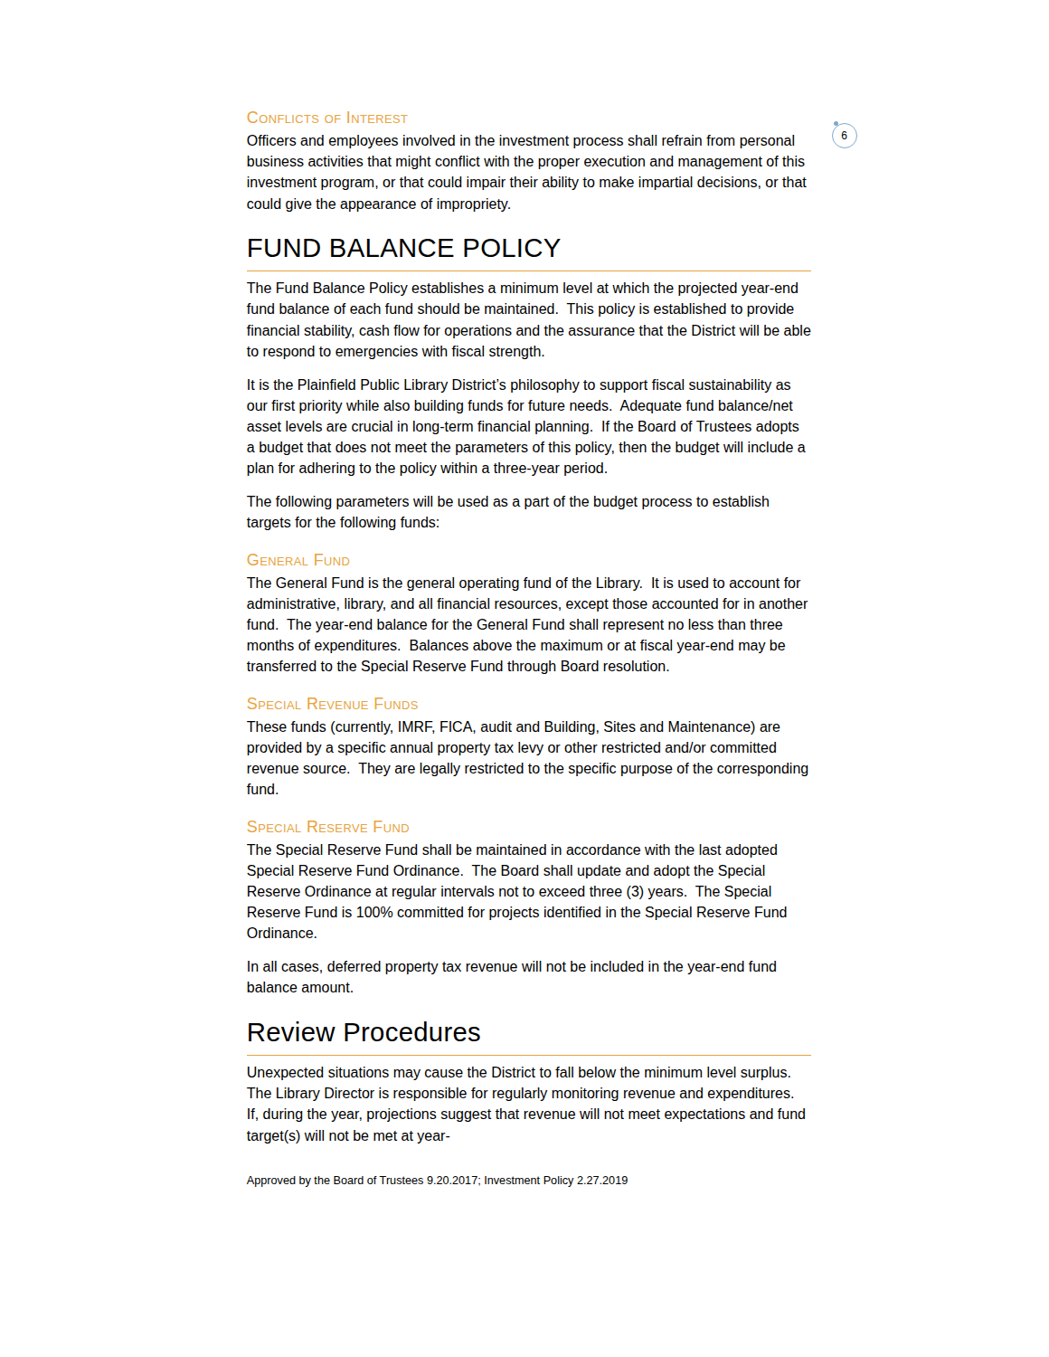6
Conflicts of Interest
Officers and employees involved in the investment process shall refrain from personal business activities that might conflict with the proper execution and management of this investment program, or that could impair their ability to make impartial decisions, or that could give the appearance of impropriety.
FUND BALANCE POLICY
The Fund Balance Policy establishes a minimum level at which the projected year-end fund balance of each fund should be maintained. This policy is established to provide financial stability, cash flow for operations and the assurance that the District will be able to respond to emergencies with fiscal strength.
It is the Plainfield Public Library District’s philosophy to support fiscal sustainability as our first priority while also building funds for future needs. Adequate fund balance/net asset levels are crucial in long-term financial planning. If the Board of Trustees adopts a budget that does not meet the parameters of this policy, then the budget will include a plan for adhering to the policy within a three-year period.
The following parameters will be used as a part of the budget process to establish targets for the following funds:
General Fund
The General Fund is the general operating fund of the Library. It is used to account for administrative, library, and all financial resources, except those accounted for in another fund. The year-end balance for the General Fund shall represent no less than three months of expenditures. Balances above the maximum or at fiscal year-end may be transferred to the Special Reserve Fund through Board resolution.
Special Revenue Funds
These funds (currently, IMRF, FICA, audit and Building, Sites and Maintenance) are provided by a specific annual property tax levy or other restricted and/or committed revenue source. They are legally restricted to the specific purpose of the corresponding fund.
Special Reserve Fund
The Special Reserve Fund shall be maintained in accordance with the last adopted Special Reserve Fund Ordinance. The Board shall update and adopt the Special Reserve Ordinance at regular intervals not to exceed three (3) years. The Special Reserve Fund is 100% committed for projects identified in the Special Reserve Fund Ordinance.
In all cases, deferred property tax revenue will not be included in the year-end fund balance amount.
Review Procedures
Unexpected situations may cause the District to fall below the minimum level surplus. The Library Director is responsible for regularly monitoring revenue and expenditures. If, during the year, projections suggest that revenue will not meet expectations and fund target(s) will not be met at year-
Approved by the Board of Trustees 9.20.2017; Investment Policy 2.27.2019